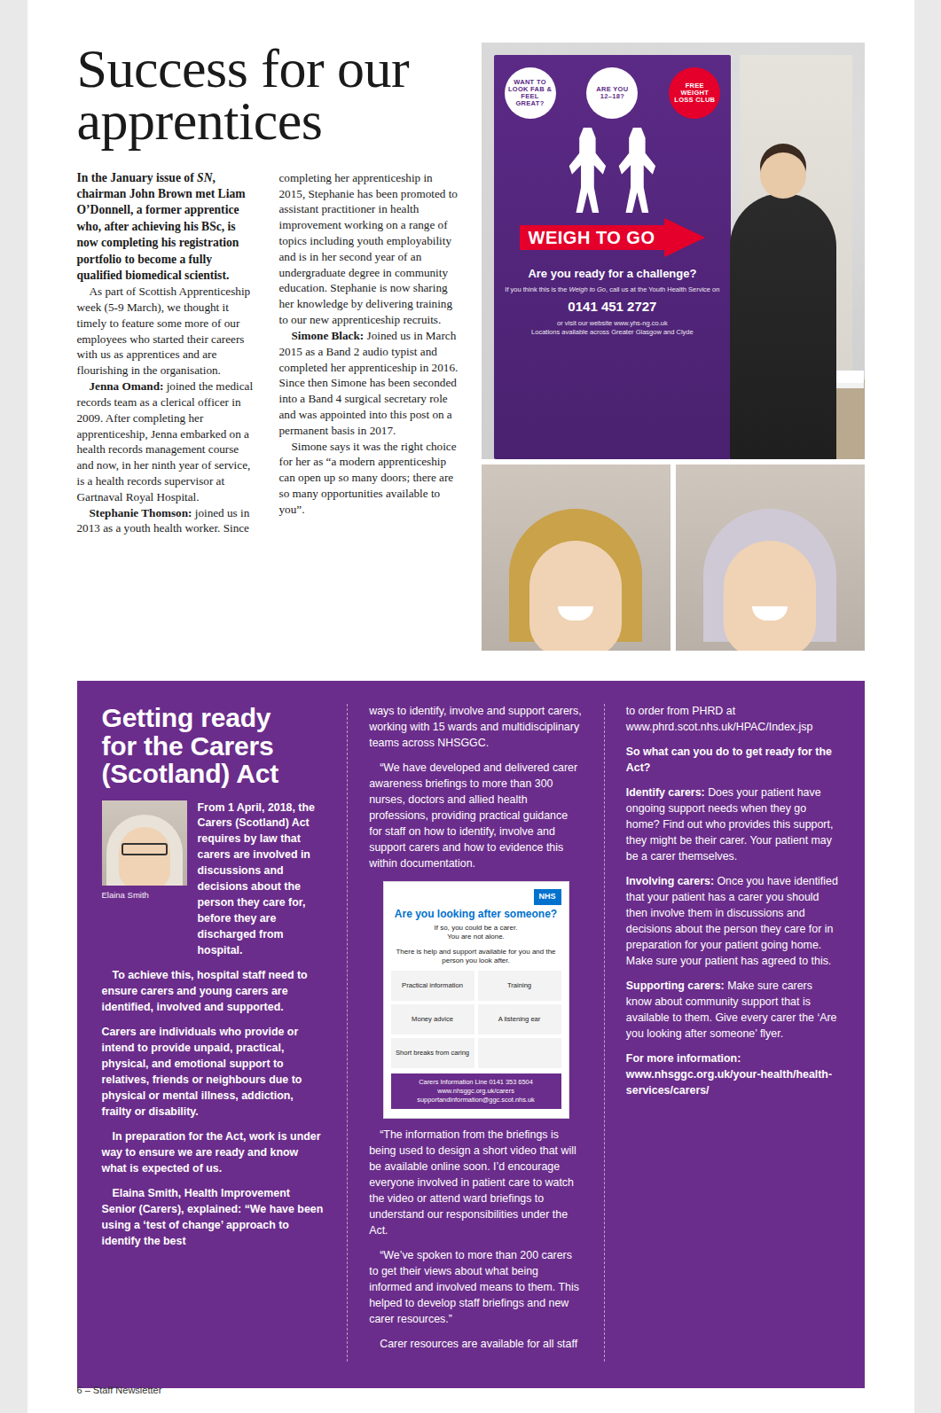Success for our apprentices
In the January issue of SN, chairman John Brown met Liam O’Donnell, a former apprentice who, after achieving his BSc, is now completing his registration portfolio to become a fully qualified biomedical scientist.
As part of Scottish Apprenticeship week (5-9 March), we thought it timely to feature some more of our employees who started their careers with us as apprentices and are flourishing in the organisation.
Jenna Omand: joined the medical records team as a clerical officer in 2009. After completing her apprenticeship, Jenna embarked on a health records management course and now, in her ninth year of service, is a health records supervisor at Gartnaval Royal Hospital.
Stephanie Thomson: joined us in 2013 as a youth health worker. Since completing her apprenticeship in 2015, Stephanie has been promoted to assistant practitioner in health improvement working on a range of topics including youth employability and is in her second year of an undergraduate degree in community education. Stephanie is now sharing her knowledge by delivering training to our new apprenticeship recruits.
Simone Black: Joined us in March 2015 as a Band 2 audio typist and completed her apprenticeship in 2016. Since then Simone has been seconded into a Band 4 surgical secretary role and was appointed into this post on a permanent basis in 2017.
Simone says it was the right choice for her as “a modern apprenticeship can open up so many doors; there are so many opportunities available to you”.
Want to look fab & feel great?
Are you 12–18?
Free weight loss club
WEIGH TO GO
Are you ready for a challenge?
If you think this is the Weigh to Go, call us at the Youth Health Service on
0141 451 2727
or visit our website www.yhs-ng.co.uk
Locations available across Greater Glasgow and Clyde
Getting ready
for the Carers
(Scotland) Act
Elaina Smith
From 1 April, 2018, the Carers (Scotland) Act requires by law that carers are involved in discussions and decisions about the person they care for, before they are discharged from hospital.
To achieve this, hospital staff need to ensure carers and young carers are identified, involved and supported.
Carers are individuals who provide or intend to provide unpaid, practical, physical, and emotional support to relatives, friends or neighbours due to physical or mental illness, addiction, frailty or disability.
In preparation for the Act, work is under way to ensure we are ready and know what is expected of us.
Elaina Smith, Health Improvement Senior (Carers), explained: “We have been using a ‘test of change’ approach to identify the best
ways to identify, involve and support carers, working with 15 wards and multidisciplinary teams across NHSGGC.
“We have developed and delivered carer awareness briefings to more than 300 nurses, doctors and allied health professions, providing practical guidance for staff on how to identify, involve and support carers and how to evidence this within documentation.
NHS
Are you looking after someone?
If so, you could be a carer.
You are not alone.
There is help and support available for you and the person you look after.
Practical information
Training
Money advice
A listening ear
Short breaks from caring
Carers Information Line 0141 353 6504
www.nhsggc.org.uk/carers
supportandinformation@ggc.scot.nhs.uk
“The information from the briefings is being used to design a short video that will be available online soon. I’d encourage everyone involved in patient care to watch the video or attend ward briefings to understand our responsibilities under the Act.
“We’ve spoken to more than 200 carers to get their views about what being informed and involved means to them. This helped to develop staff briefings and new carer resources.”
Carer resources are available for all staff
to order from PHRD at www.phrd.scot.nhs.uk/HPAC/Index.jsp
So what can you do to get ready for the Act?
Identify carers: Does your patient have ongoing support needs when they go home? Find out who provides this support, they might be their carer. Your patient may be a carer themselves.
Involving carers: Once you have identified that your patient has a carer you should then involve them in discussions and decisions about the person they care for in preparation for your patient going home. Make sure your patient has agreed to this.
Supporting carers: Make sure carers know about community support that is available to them. Give every carer the ‘Are you looking after someone’ flyer.
For more information: www.nhsggc.org.uk/your-health/health-services/carers/
6 – Staff Newsletter